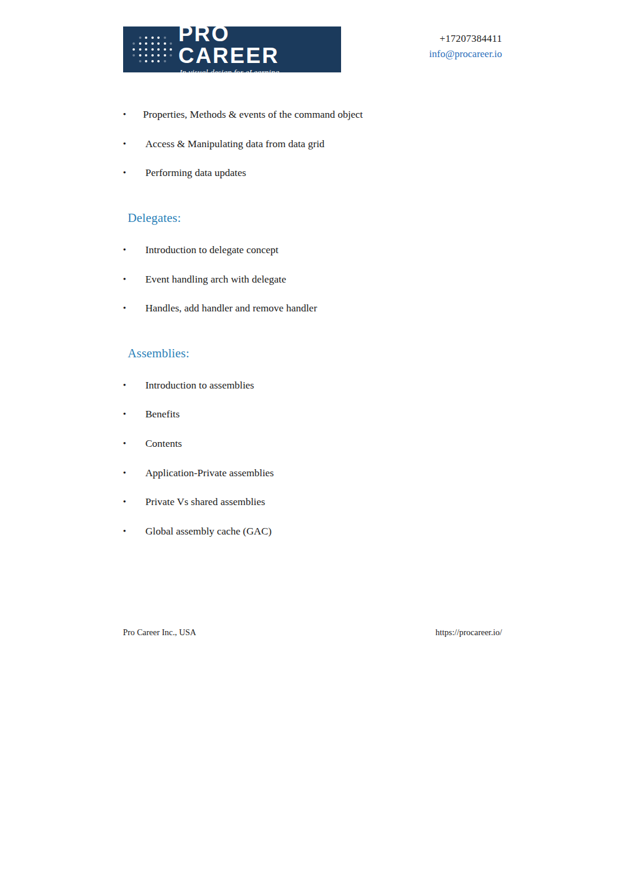PRO CAREER In visual design for eLearning,
+17207384411
info@procareer.io
Properties, Methods & events of the command object
Access & Manipulating data from data grid
Performing data updates
Delegates:
Introduction to delegate concept
Event handling arch with delegate
Handles, add handler and remove handler
Assemblies:
Introduction to assemblies
Benefits
Contents
Application-Private assemblies
Private Vs shared assemblies
Global assembly cache (GAC)
Pro Career Inc., USA
https://procareer.io/